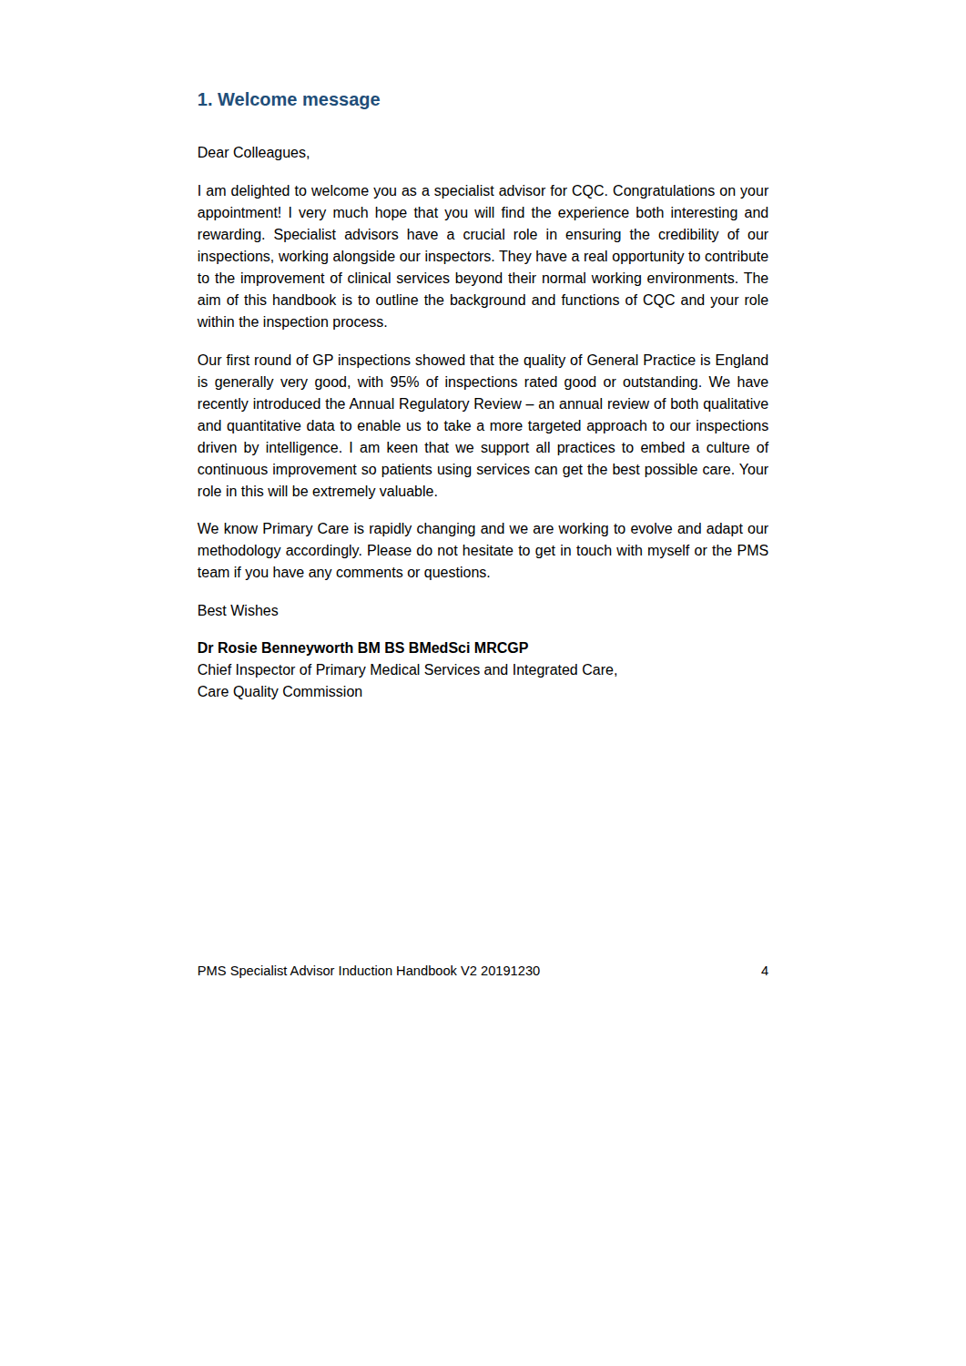1. Welcome message
Dear Colleagues,
I am delighted to welcome you as a specialist advisor for CQC. Congratulations on your appointment! I very much hope that you will find the experience both interesting and rewarding. Specialist advisors have a crucial role in ensuring the credibility of our inspections, working alongside our inspectors. They have a real opportunity to contribute to the improvement of clinical services beyond their normal working environments. The aim of this handbook is to outline the background and functions of CQC and your role within the inspection process.
Our first round of GP inspections showed that the quality of General Practice is England is generally very good, with 95% of inspections rated good or outstanding. We have recently introduced the Annual Regulatory Review – an annual review of both qualitative and quantitative data to enable us to take a more targeted approach to our inspections driven by intelligence. I am keen that we support all practices to embed a culture of continuous improvement so patients using services can get the best possible care. Your role in this will be extremely valuable.
We know Primary Care is rapidly changing and we are working to evolve and adapt our methodology accordingly. Please do not hesitate to get in touch with myself or the PMS team if you have any comments or questions.
Best Wishes
Dr Rosie Benneyworth BM BS BMedSci MRCGP
Chief Inspector of Primary Medical Services and Integrated Care,
Care Quality Commission
PMS Specialist Advisor Induction Handbook V2 20191230 4